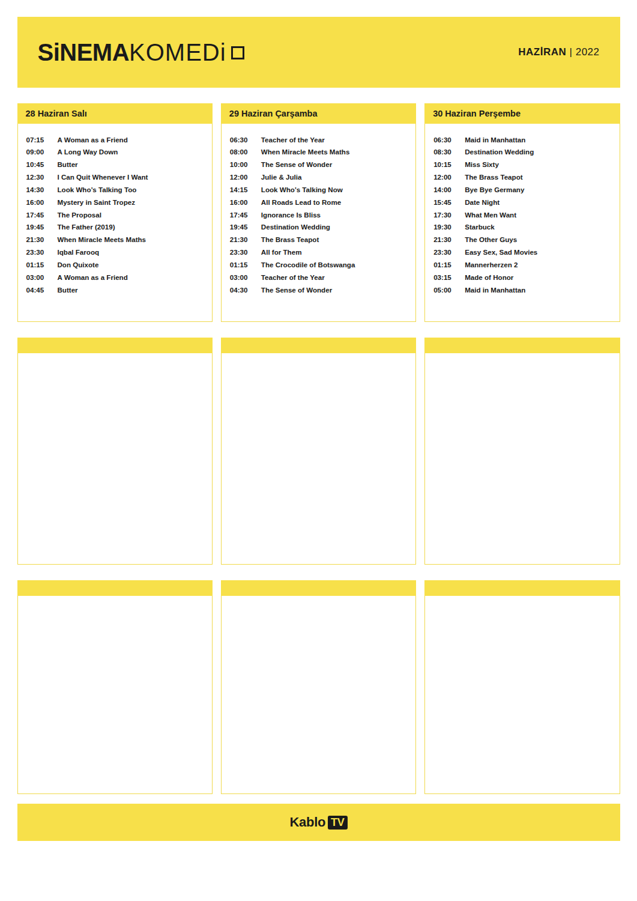SiNEMA KOMEDi
HAZİRAN | 2022
28 Haziran Salı
| 07:15 | A Woman as a Friend |
| 09:00 | A Long Way Down |
| 10:45 | Butter |
| 12:30 | I Can Quit Whenever I Want |
| 14:30 | Look Who’s Talking Too |
| 16:00 | Mystery in Saint Tropez |
| 17:45 | The Proposal |
| 19:45 | The Father (2019) |
| 21:30 | When Miracle Meets Maths |
| 23:30 | Iqbal Farooq |
| 01:15 | Don Quixote |
| 03:00 | A Woman as a Friend |
| 04:45 | Butter |
29 Haziran Çarşamba
| 06:30 | Teacher of the Year |
| 08:00 | When Miracle Meets Maths |
| 10:00 | The Sense of Wonder |
| 12:00 | Julie & Julia |
| 14:15 | Look Who’s Talking Now |
| 16:00 | All Roads Lead to Rome |
| 17:45 | Ignorance Is Bliss |
| 19:45 | Destination Wedding |
| 21:30 | The Brass Teapot |
| 23:30 | All for Them |
| 01:15 | The Crocodile of Botswanga |
| 03:00 | Teacher of the Year |
| 04:30 | The Sense of Wonder |
30 Haziran Perşembe
| 06:30 | Maid in Manhattan |
| 08:30 | Destination Wedding |
| 10:15 | Miss Sixty |
| 12:00 | The Brass Teapot |
| 14:00 | Bye Bye Germany |
| 15:45 | Date Night |
| 17:30 | What Men Want |
| 19:30 | Starbuck |
| 21:30 | The Other Guys |
| 23:30 | Easy Sex, Sad Movies |
| 01:15 | Mannerherzen 2 |
| 03:15 | Made of Honor |
| 05:00 | Maid in Manhattan |
KabloTV